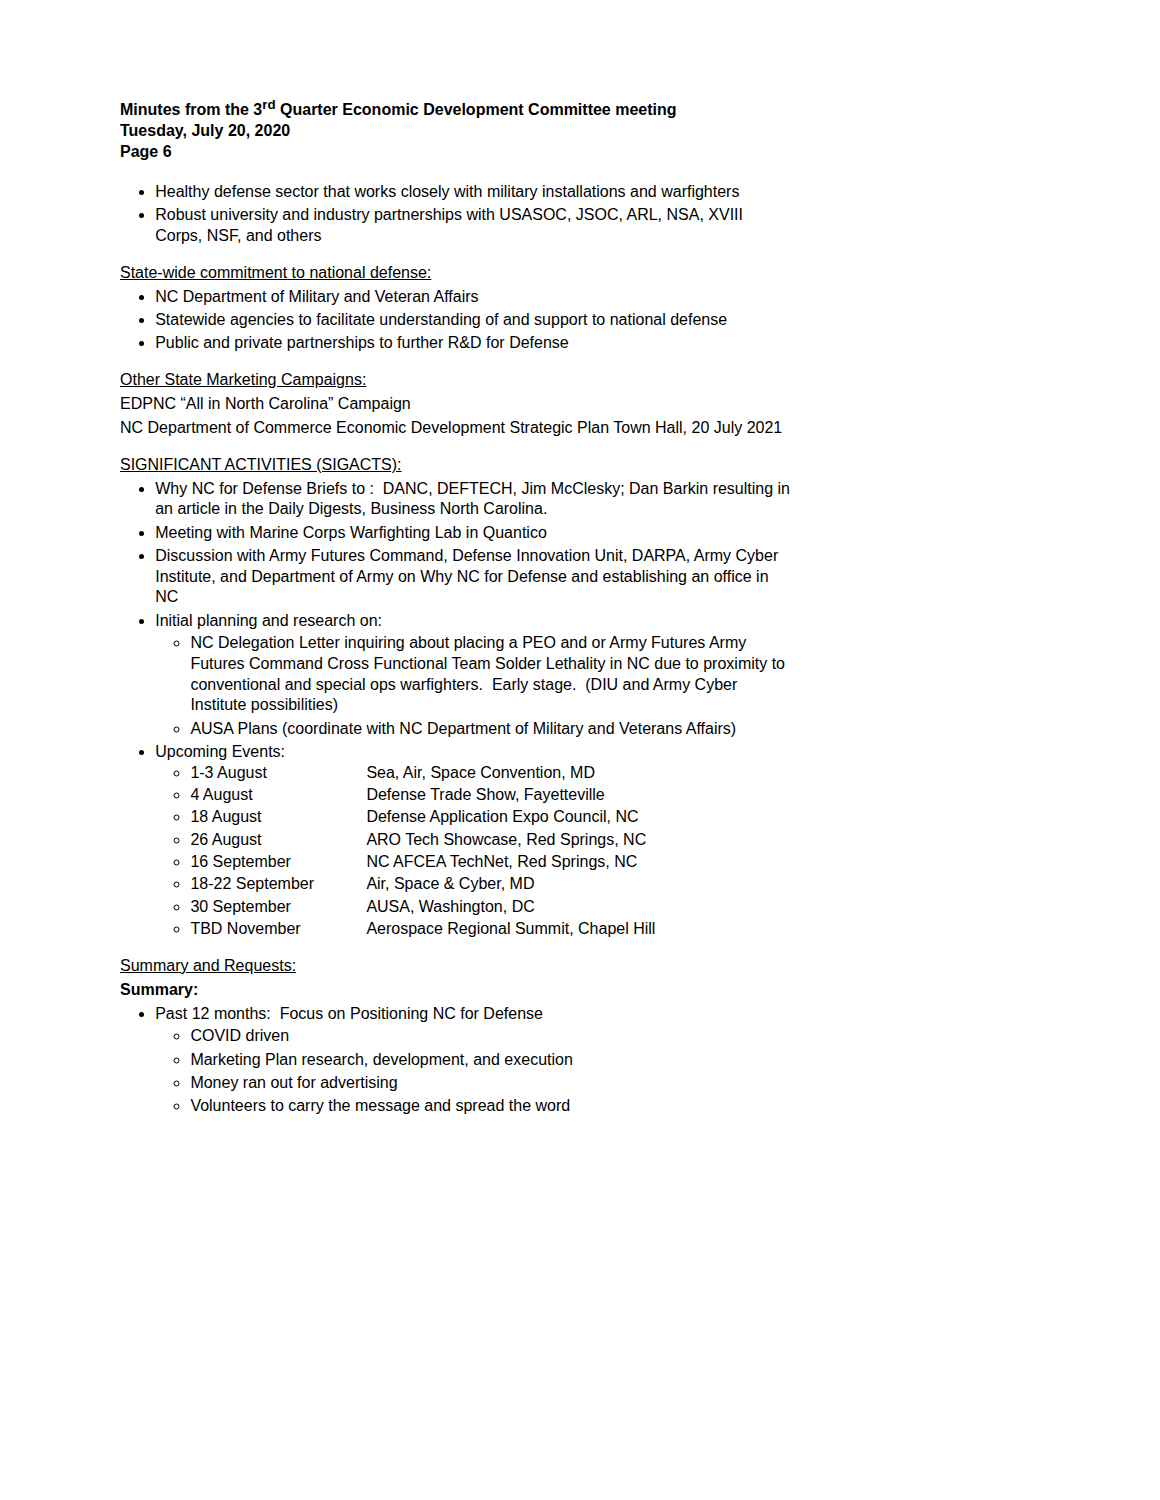Minutes from the 3rd Quarter Economic Development Committee meeting
Tuesday, July 20, 2020
Page 6
Healthy defense sector that works closely with military installations and warfighters
Robust university and industry partnerships with USASOC, JSOC, ARL, NSA, XVIII Corps, NSF, and others
State-wide commitment to national defense:
NC Department of Military and Veteran Affairs
Statewide agencies to facilitate understanding of and support to national defense
Public and private partnerships to further R&D for Defense
Other State Marketing Campaigns:
EDPNC “All in North Carolina” Campaign
NC Department of Commerce Economic Development Strategic Plan Town Hall, 20 July 2021
SIGNIFICANT ACTIVITIES (SIGACTS):
Why NC for Defense Briefs to : DANC, DEFTECH, Jim McClesky; Dan Barkin resulting in an article in the Daily Digests, Business North Carolina.
Meeting with Marine Corps Warfighting Lab in Quantico
Discussion with Army Futures Command, Defense Innovation Unit, DARPA, Army Cyber Institute, and Department of Army on Why NC for Defense and establishing an office in NC
Initial planning and research on:
NC Delegation Letter inquiring about placing a PEO and or Army Futures Army Futures Command Cross Functional Team Solder Lethality in NC due to proximity to conventional and special ops warfighters. Early stage. (DIU and Army Cyber Institute possibilities)
AUSA Plans (coordinate with NC Department of Military and Veterans Affairs)
Upcoming Events:
1-3 August Sea, Air, Space Convention, MD
4 August Defense Trade Show, Fayetteville
18 August Defense Application Expo Council, NC
26 August ARO Tech Showcase, Red Springs, NC
16 September NC AFCEA TechNet, Red Springs, NC
18-22 September Air, Space & Cyber, MD
30 September AUSA, Washington, DC
TBD November Aerospace Regional Summit, Chapel Hill
Summary and Requests:
Summary:
Past 12 months: Focus on Positioning NC for Defense
COVID driven
Marketing Plan research, development, and execution
Money ran out for advertising
Volunteers to carry the message and spread the word